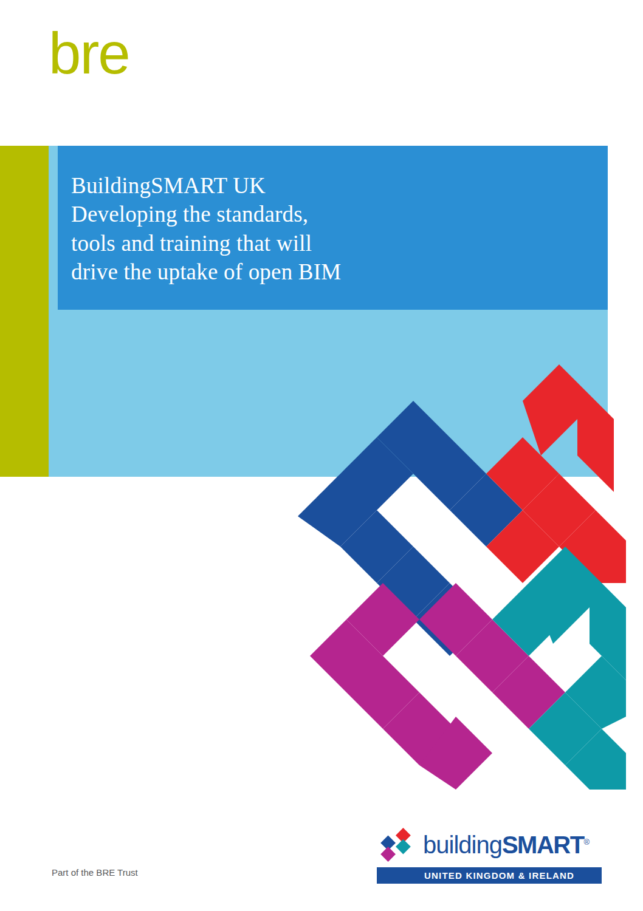bre
BuildingSMART UK
Developing the standards,
tools and training that will
drive the uptake of open BIM
Part of the BRE Trust
buildingSMART®
UNITED KINGDOM & IRELAND